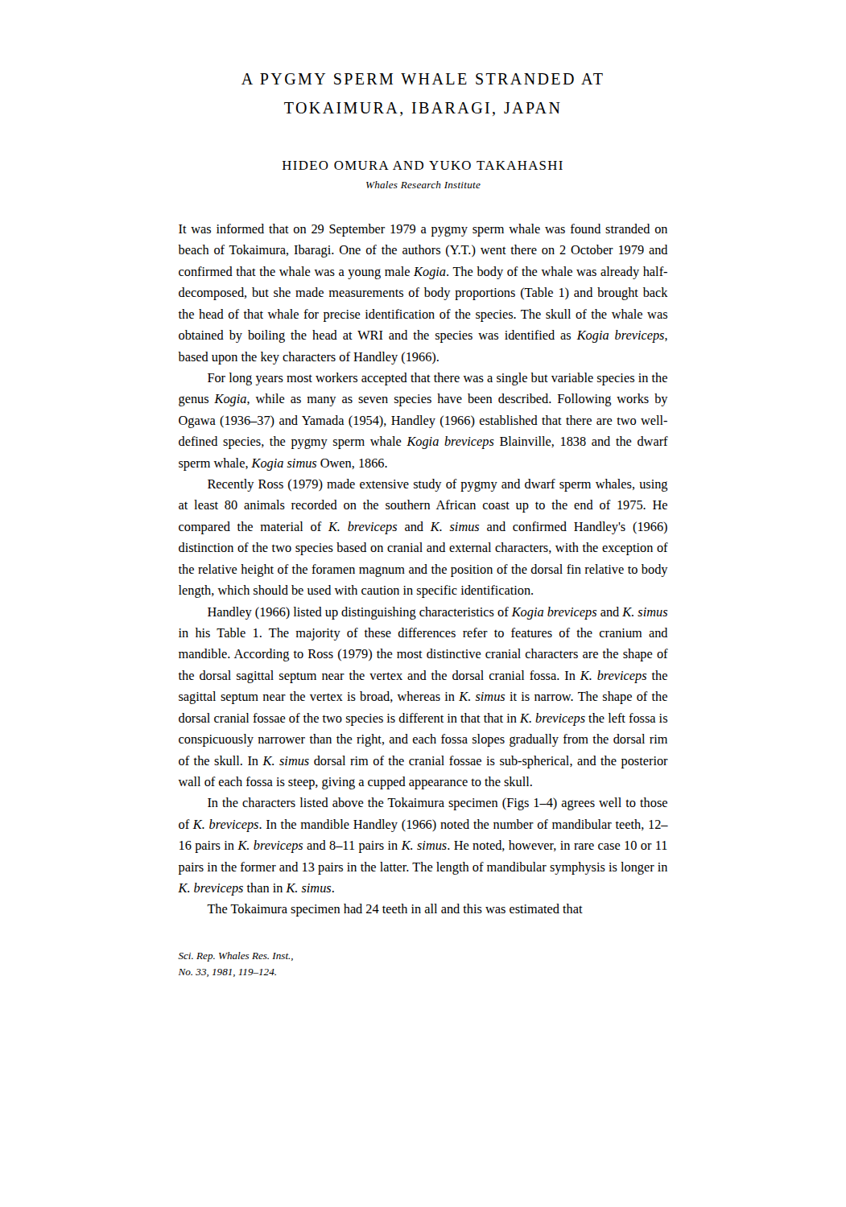A PYGMY SPERM WHALE STRANDED AT
TOKAIMURA, IBARAGI, JAPAN
HIDEO OMURA AND YUKO TAKAHASHI
Whales Research Institute
It was informed that on 29 September 1979 a pygmy sperm whale was found stranded on beach of Tokaimura, Ibaragi. One of the authors (Y.T.) went there on 2 October 1979 and confirmed that the whale was a young male Kogia. The body of the whale was already half-decomposed, but she made measurements of body proportions (Table 1) and brought back the head of that whale for precise identification of the species. The skull of the whale was obtained by boiling the head at WRI and the species was identified as Kogia breviceps, based upon the key characters of Handley (1966).
For long years most workers accepted that there was a single but variable species in the genus Kogia, while as many as seven species have been described. Following works by Ogawa (1936–37) and Yamada (1954), Handley (1966) established that there are two well-defined species, the pygmy sperm whale Kogia breviceps Blainville, 1838 and the dwarf sperm whale, Kogia simus Owen, 1866.
Recently Ross (1979) made extensive study of pygmy and dwarf sperm whales, using at least 80 animals recorded on the southern African coast up to the end of 1975. He compared the material of K. breviceps and K. simus and confirmed Handley's (1966) distinction of the two species based on cranial and external characters, with the exception of the relative height of the foramen magnum and the position of the dorsal fin relative to body length, which should be used with caution in specific identification.
Handley (1966) listed up distinguishing characteristics of Kogia breviceps and K. simus in his Table 1. The majority of these differences refer to features of the cranium and mandible. According to Ross (1979) the most distinctive cranial characters are the shape of the dorsal sagittal septum near the vertex and the dorsal cranial fossa. In K. breviceps the sagittal septum near the vertex is broad, whereas in K. simus it is narrow. The shape of the dorsal cranial fossae of the two species is different in that that in K. breviceps the left fossa is conspicuously narrower than the right, and each fossa slopes gradually from the dorsal rim of the skull. In K. simus dorsal rim of the cranial fossae is sub-spherical, and the posterior wall of each fossa is steep, giving a cupped appearance to the skull.
In the characters listed above the Tokaimura specimen (Figs 1–4) agrees well to those of K. breviceps. In the mandible Handley (1966) noted the number of mandibular teeth, 12–16 pairs in K. breviceps and 8–11 pairs in K. simus. He noted, however, in rare case 10 or 11 pairs in the former and 13 pairs in the latter. The length of mandibular symphysis is longer in K. breviceps than in K. simus.
The Tokaimura specimen had 24 teeth in all and this was estimated that
Sci. Rep. Whales Res. Inst., No. 33, 1981, 119–124.